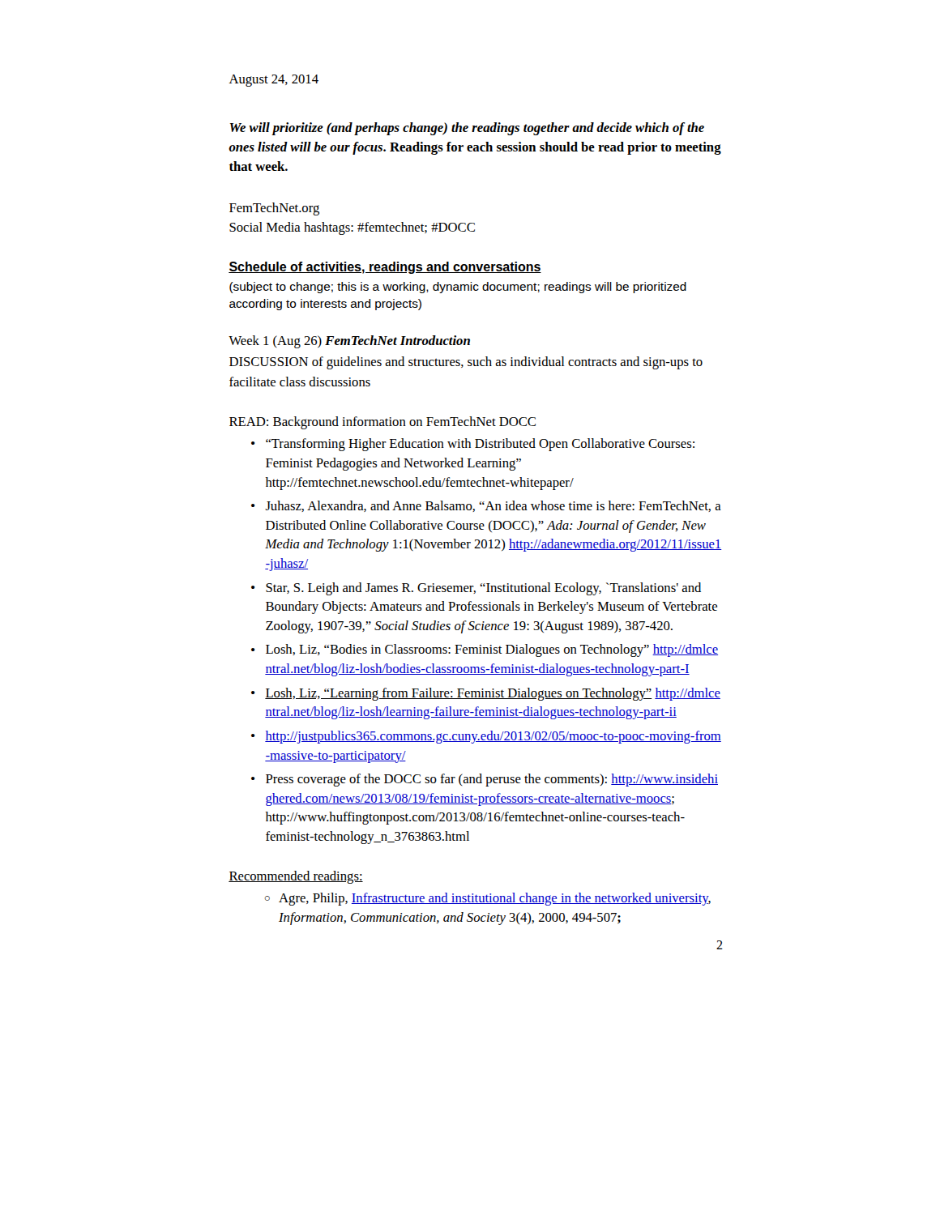August 24, 2014
We will prioritize (and perhaps change) the readings together and decide which of the ones listed will be our focus. Readings for each session should be read prior to meeting that week.
FemTechNet.org
Social Media hashtags: #femtechnet; #DOCC
Schedule of activities, readings and conversations
(subject to change; this is a working, dynamic document; readings will be prioritized according to interests and projects)
Week 1 (Aug 26) FemTechNet Introduction
DISCUSSION of guidelines and structures, such as individual contracts and sign-ups to facilitate class discussions
READ: Background information on FemTechNet DOCC
“Transforming Higher Education with Distributed Open Collaborative Courses: Feminist Pedagogies and Networked Learning” http://femtechnet.newschool.edu/femtechnet-whitepaper/
Juhasz, Alexandra, and Anne Balsamo, “An idea whose time is here: FemTechNet, a Distributed Online Collaborative Course (DOCC),” Ada: Journal of Gender, New Media and Technology 1:1(November 2012) http://adanewmedia.org/2012/11/issue1-juhasz/
Star, S. Leigh and James R. Griesemer, “Institutional Ecology, `Translations' and Boundary Objects: Amateurs and Professionals in Berkeley's Museum of Vertebrate Zoology, 1907-39,” Social Studies of Science 19: 3(August 1989), 387-420.
Losh, Liz, “Bodies in Classrooms: Feminist Dialogues on Technology” http://dmlcentral.net/blog/liz-losh/bodies-classrooms-feminist-dialogues-technology-part-I
Losh, Liz, “Learning from Failure: Feminist Dialogues on Technology” http://dmlcentral.net/blog/liz-losh/learning-failure-feminist-dialogues-technology-part-ii
http://justpublics365.commons.gc.cuny.edu/2013/02/05/mooc-to-pooc-moving-from-massive-to-participatory/
Press coverage of the DOCC so far (and peruse the comments): http://www.insidehighered.com/news/2013/08/19/feminist-professors-create-alternative-moocs; http://www.huffingtonpost.com/2013/08/16/femtechnet-online-courses-teach-feminist-technology_n_3763863.html
Recommended readings:
Agre, Philip, Infrastructure and institutional change in the networked university, Information, Communication, and Society 3(4), 2000, 494-507;
2